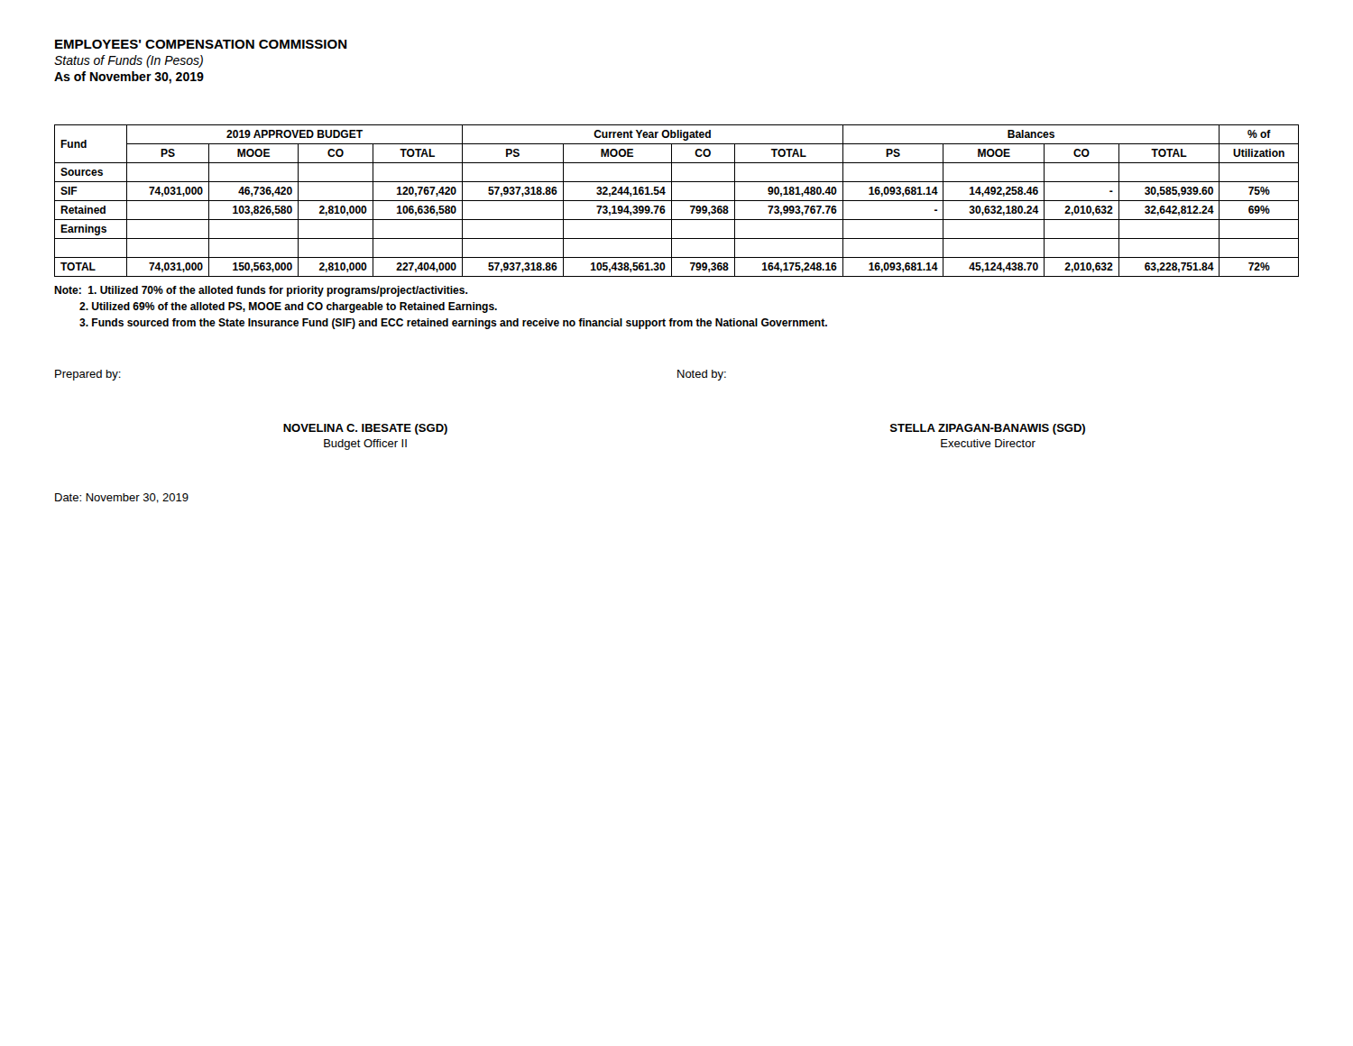EMPLOYEES' COMPENSATION COMMISSION
Status of Funds (In Pesos)
As of November 30, 2019
| Fund | 2019 APPROVED BUDGET | Current Year Obligated | Balances | % of |
| --- | --- | --- | --- | --- |
| PS | MOOE | CO | TOTAL | PS | MOOE | CO | TOTAL | PS | MOOE | CO | TOTAL | Utilization |
| Sources | | | | | | | | | | | | | |
| SIF | 74,031,000 | 46,736,420 | | 120,767,420 | 57,937,318.86 | 32,244,161.54 | | 90,181,480.40 | 16,093,681.14 | 14,492,258.46 | - | 30,585,939.60 | 75% |
| Retained | | 103,826,580 | 2,810,000 | 106,636,580 | | 73,194,399.76 | 799,368 | 73,993,767.76 | - | 30,632,180.24 | 2,010,632 | 32,642,812.24 | 69% |
| Earnings | | | | | | | | | | | | | |
| TOTAL | 74,031,000 | 150,563,000 | 2,810,000 | 227,404,000 | 57,937,318.86 | 105,438,561.30 | 799,368 | 164,175,248.16 | 16,093,681.14 | 45,124,438.70 | 2,010,632 | 63,228,751.84 | 72% |
Note: 1. Utilized 70% of the alloted funds for priority programs/project/activities.
2. Utilized 69% of the alloted PS, MOOE and CO chargeable to Retained Earnings.
3. Funds sourced from the State Insurance Fund (SIF) and ECC retained earnings and receive no financial support from the National Government.
| Prepared by: NOVELINA C. IBESATE (SGD) Budget Officer II | Noted by: STELLA ZIPAGAN-BANAWIS (SGD) Executive Director |
Date: November 30, 2019